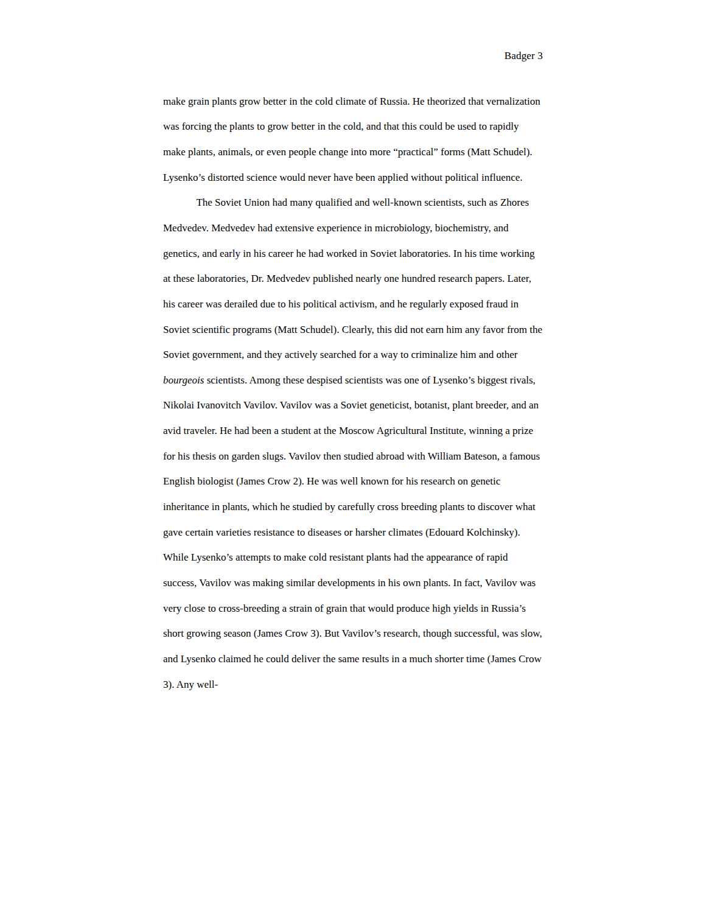Badger 3
make grain plants grow better in the cold climate of Russia. He theorized that vernalization was forcing the plants to grow better in the cold, and that this could be used to rapidly make plants, animals, or even people change into more “practical” forms (Matt Schudel). Lysenko’s distorted science would never have been applied without political influence.
The Soviet Union had many qualified and well-known scientists, such as Zhores Medvedev. Medvedev had extensive experience in microbiology, biochemistry, and genetics, and early in his career he had worked in Soviet laboratories. In his time working at these laboratories, Dr. Medvedev published nearly one hundred research papers. Later, his career was derailed due to his political activism, and he regularly exposed fraud in Soviet scientific programs (Matt Schudel). Clearly, this did not earn him any favor from the Soviet government, and they actively searched for a way to criminalize him and other bourgeois scientists. Among these despised scientists was one of Lysenko’s biggest rivals, Nikolai Ivanovitch Vavilov. Vavilov was a Soviet geneticist, botanist, plant breeder, and an avid traveler. He had been a student at the Moscow Agricultural Institute, winning a prize for his thesis on garden slugs. Vavilov then studied abroad with William Bateson, a famous English biologist (James Crow 2). He was well known for his research on genetic inheritance in plants, which he studied by carefully cross breeding plants to discover what gave certain varieties resistance to diseases or harsher climates (Edouard Kolchinsky). While Lysenko’s attempts to make cold resistant plants had the appearance of rapid success, Vavilov was making similar developments in his own plants. In fact, Vavilov was very close to cross-breeding a strain of grain that would produce high yields in Russia’s short growing season (James Crow 3). But Vavilov’s research, though successful, was slow, and Lysenko claimed he could deliver the same results in a much shorter time (James Crow 3). Any well-